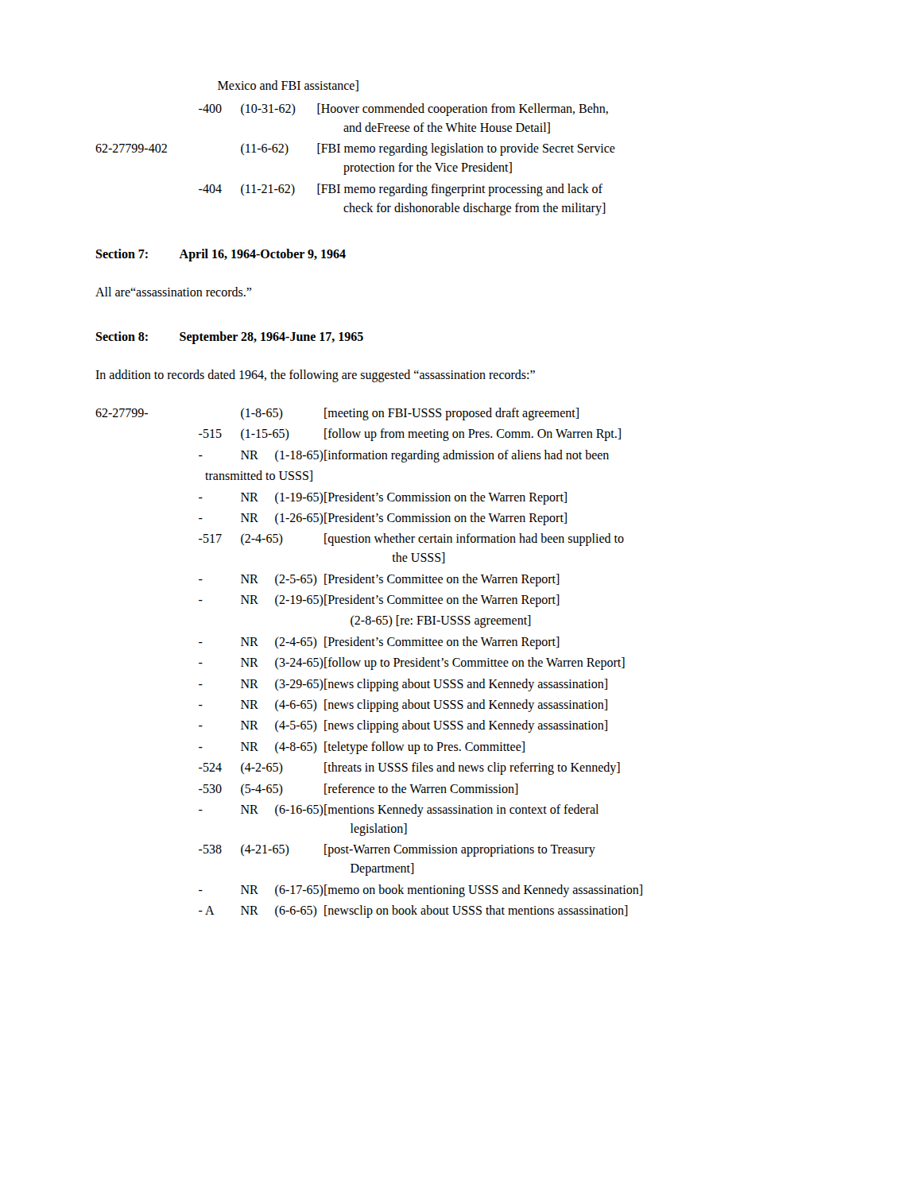Mexico and FBI assistance]
| | -400 | (10-31-62) | [Hoover commended cooperation from Kellerman, Behn, and deFreese of the White House Detail] |
| 62-27799-402 | | (11-6-62) | [FBI memo regarding legislation to provide Secret Service protection for the Vice President] |
| | -404 | (11-21-62) | [FBI memo regarding fingerprint processing and lack of check for dishonorable discharge from the military] |
Section 7: April 16, 1964-October 9, 1964
All are“assassination records.”
Section 8: September 28, 1964-June 17, 1965
In addition to records dated 1964, the following are suggested “assassination records:”
| 62-27799- | | (1-8-65) | [meeting on FBI-USSS proposed draft agreement] |
| | -515 | (1-15-65) | [follow up from meeting on Pres. Comm. On Warren Rpt.] |
| | - | NR (1-18-65) | [information regarding admission of aliens had not been |
| | | | transmitted to USSS] |
| | - | NR (1-19-65) | [President’s Commission on the Warren Report] |
| | - | NR (1-26-65) | [President’s Commission on the Warren Report] |
| | -517 | (2-4-65) | [question whether certain information had been supplied to the USSS] |
| | - | NR (2-5-65) | [President’s Committee on the Warren Report] |
| | - | NR (2-19-65) | [President’s Committee on the Warren Report] |
| | | | (2-8-65) [re: FBI-USSS agreement] |
| | - | NR (2-4-65) | [President’s Committee on the Warren Report] |
| | - | NR (3-24-65) | [follow up to President’s Committee on the Warren Report] |
| | - | NR (3-29-65) | [news clipping about USSS and Kennedy assassination] |
| | - | NR (4-6-65) | [news clipping about USSS and Kennedy assassination] |
| | - | NR (4-5-65) | [news clipping about USSS and Kennedy assassination] |
| | - | NR (4-8-65) | [teletype follow up to Pres. Committee] |
| | -524 | (4-2-65) | [threats in USSS files and news clip referring to Kennedy] |
| | -530 | (5-4-65) | [reference to the Warren Commission] |
| | - | NR (6-16-65) | [mentions Kennedy assassination in context of federal legislation] |
| | -538 | (4-21-65) | [post-Warren Commission appropriations to Treasury Department] |
| | - | NR (6-17-65) | [memo on book mentioning USSS and Kennedy assassination] |
| | - A | NR (6-6-65) | [newsclip on book about USSS that mentions assassination] |